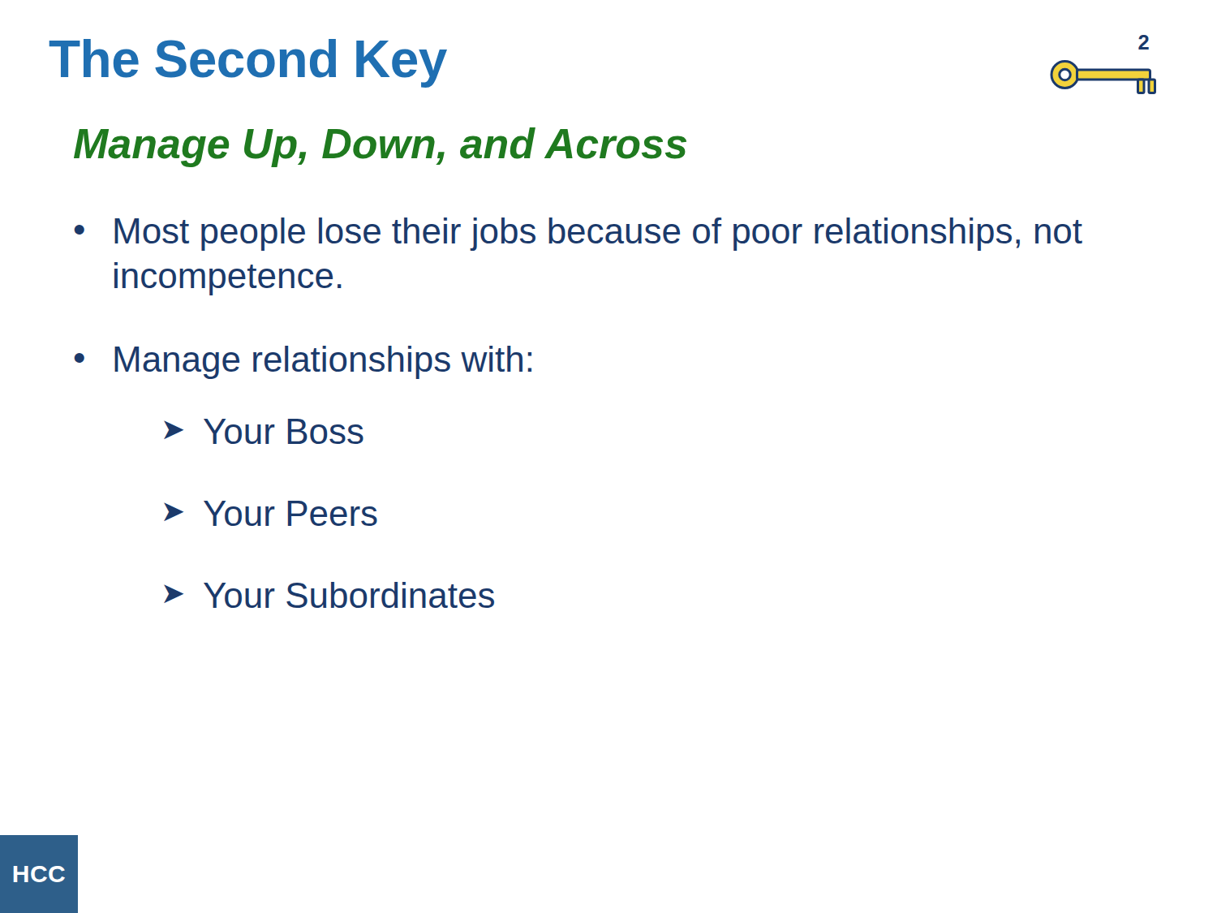The Second Key
2
Manage Up, Down, and Across
Most people lose their jobs because of poor relationships, not incompetence.
Manage relationships with:
Your Boss
Your Peers
Your Subordinates
HCC